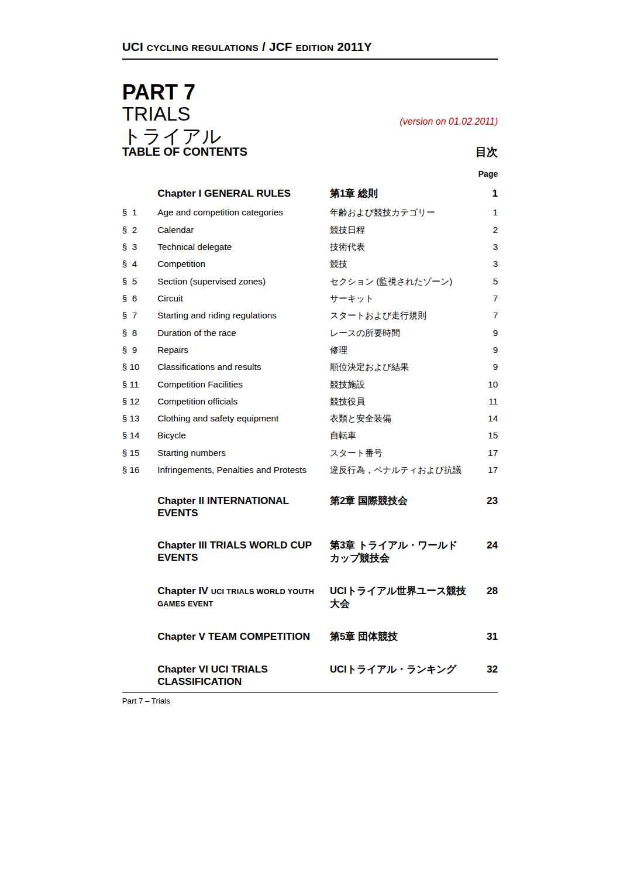UCI CYCLING REGULATIONS / JCF EDITION 2011Y
PART 7
TRIALS
トライアル
(version on 01.02.2011)
TABLE OF CONTENTS 目次
Page
| | Chapter I GENERAL RULES | 第1章 総則 | 1 |
| § 1 | Age and competition categories | 年齢および競技カテゴリー | 1 |
| § 2 | Calendar | 競技日程 | 2 |
| § 3 | Technical delegate | 技術代表 | 3 |
| § 4 | Competition | 競技 | 3 |
| § 5 | Section (supervised zones) | セクション (監視されたゾーン) | 5 |
| § 6 | Circuit | サーキット | 7 |
| § 7 | Starting and riding regulations | スタートおよび走行規則 | 7 |
| § 8 | Duration of the race | レースの所要時間 | 9 |
| § 9 | Repairs | 修理 | 9 |
| § 10 | Classifications and results | 順位決定および結果 | 9 |
| § 11 | Competition Facilities | 競技施設 | 10 |
| § 12 | Competition officials | 競技役員 | 11 |
| § 13 | Clothing and safety equipment | 衣類と安全装備 | 14 |
| § 14 | Bicycle | 自転車 | 15 |
| § 15 | Starting numbers | スタート番号 | 17 |
| § 16 | Infringements, Penalties and Protests | 違反行為，ペナルティおよび抗議 | 17 |
| | Chapter II INTERNATIONAL EVENTS | 第2章 国際競技会 | 23 |
| | Chapter III TRIALS WORLD CUP EVENTS | 第3章 トライアル・ワールドカップ競技会 | 24 |
| | Chapter IV UCI TRIALS WORLD YOUTH GAMES EVENT | UCI トライアル世界ユース競技大会 | 28 |
| | Chapter V TEAM COMPETITION | 第5章 団体競技 | 31 |
| | Chapter VI UCI TRIALS CLASSIFICATION | UCI トライアル・ランキング | 32 |
Part 7 – Trials